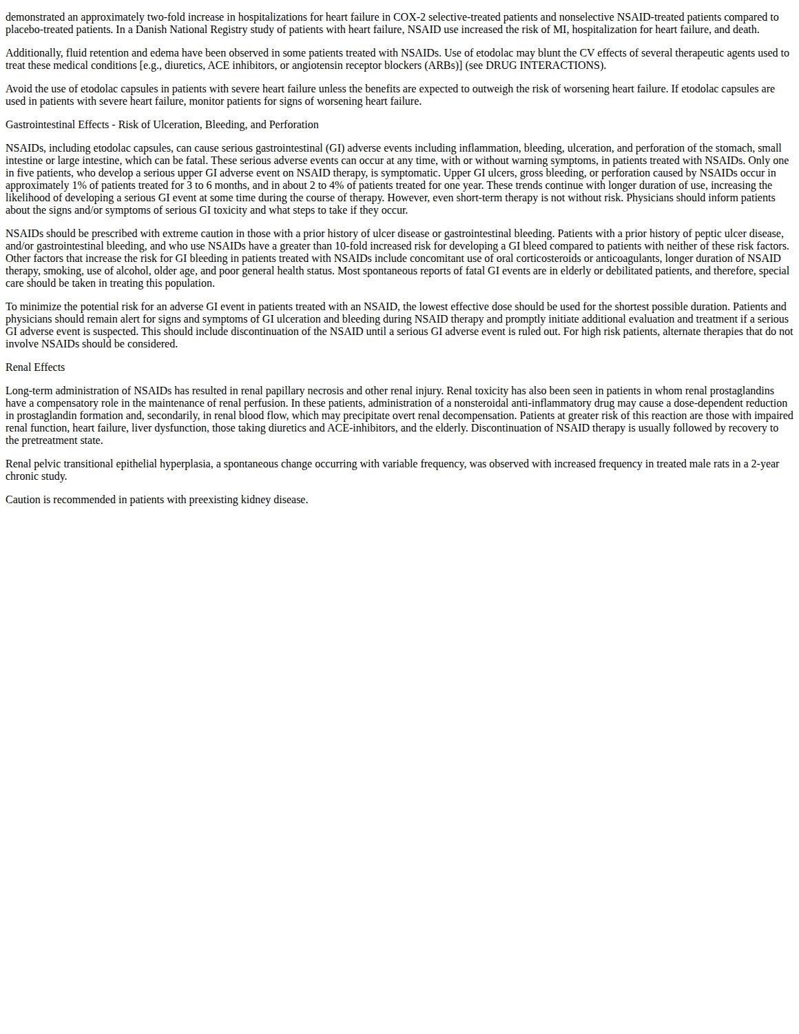demonstrated an approximately two-fold increase in hospitalizations for heart failure in COX-2 selective-treated patients and nonselective NSAID-treated patients compared to placebo-treated patients. In a Danish National Registry study of patients with heart failure, NSAID use increased the risk of MI, hospitalization for heart failure, and death.
Additionally, fluid retention and edema have been observed in some patients treated with NSAIDs. Use of etodolac may blunt the CV effects of several therapeutic agents used to treat these medical conditions [e.g., diuretics, ACE inhibitors, or angiotensin receptor blockers (ARBs)] (see DRUG INTERACTIONS).
Avoid the use of etodolac capsules in patients with severe heart failure unless the benefits are expected to outweigh the risk of worsening heart failure. If etodolac capsules are used in patients with severe heart failure, monitor patients for signs of worsening heart failure.
Gastrointestinal Effects - Risk of Ulceration, Bleeding, and Perforation
NSAIDs, including etodolac capsules, can cause serious gastrointestinal (GI) adverse events including inflammation, bleeding, ulceration, and perforation of the stomach, small intestine or large intestine, which can be fatal. These serious adverse events can occur at any time, with or without warning symptoms, in patients treated with NSAIDs. Only one in five patients, who develop a serious upper GI adverse event on NSAID therapy, is symptomatic. Upper GI ulcers, gross bleeding, or perforation caused by NSAIDs occur in approximately 1% of patients treated for 3 to 6 months, and in about 2 to 4% of patients treated for one year. These trends continue with longer duration of use, increasing the likelihood of developing a serious GI event at some time during the course of therapy. However, even short-term therapy is not without risk. Physicians should inform patients about the signs and/or symptoms of serious GI toxicity and what steps to take if they occur.
NSAIDs should be prescribed with extreme caution in those with a prior history of ulcer disease or gastrointestinal bleeding. Patients with a prior history of peptic ulcer disease, and/or gastrointestinal bleeding, and who use NSAIDs have a greater than 10-fold increased risk for developing a GI bleed compared to patients with neither of these risk factors. Other factors that increase the risk for GI bleeding in patients treated with NSAIDs include concomitant use of oral corticosteroids or anticoagulants, longer duration of NSAID therapy, smoking, use of alcohol, older age, and poor general health status. Most spontaneous reports of fatal GI events are in elderly or debilitated patients, and therefore, special care should be taken in treating this population.
To minimize the potential risk for an adverse GI event in patients treated with an NSAID, the lowest effective dose should be used for the shortest possible duration. Patients and physicians should remain alert for signs and symptoms of GI ulceration and bleeding during NSAID therapy and promptly initiate additional evaluation and treatment if a serious GI adverse event is suspected. This should include discontinuation of the NSAID until a serious GI adverse event is ruled out. For high risk patients, alternate therapies that do not involve NSAIDs should be considered.
Renal Effects
Long-term administration of NSAIDs has resulted in renal papillary necrosis and other renal injury. Renal toxicity has also been seen in patients in whom renal prostaglandins have a compensatory role in the maintenance of renal perfusion. In these patients, administration of a nonsteroidal anti-inflammatory drug may cause a dose-dependent reduction in prostaglandin formation and, secondarily, in renal blood flow, which may precipitate overt renal decompensation. Patients at greater risk of this reaction are those with impaired renal function, heart failure, liver dysfunction, those taking diuretics and ACE-inhibitors, and the elderly. Discontinuation of NSAID therapy is usually followed by recovery to the pretreatment state.
Renal pelvic transitional epithelial hyperplasia, a spontaneous change occurring with variable frequency, was observed with increased frequency in treated male rats in a 2-year chronic study.
Caution is recommended in patients with preexisting kidney disease.